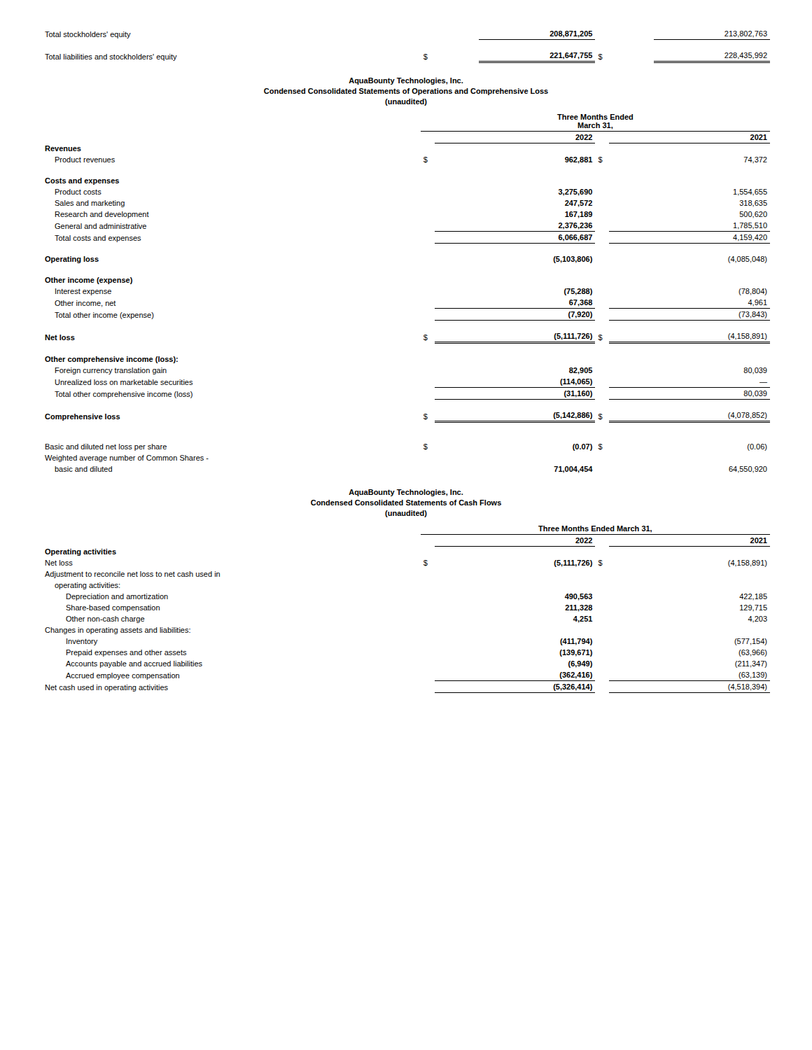| Total stockholders' equity | | 208,871,205 | | 213,802,763 |
| Total liabilities and stockholders' equity | $ | 221,647,755 | $ | 228,435,992 |
AquaBounty Technologies, Inc.
Condensed Consolidated Statements of Operations and Comprehensive Loss
(unaudited)
| | Three Months Ended March 31, |
| | | 2022 | | 2021 |
| Revenues | |
| Product revenues | $ | 962,881 | $ | 74,372 |
| Costs and expenses | |
| Product costs | | 3,275,690 | | 1,554,655 |
| Sales and marketing | | 247,572 | | 318,635 |
| Research and development | | 167,189 | | 500,620 |
| General and administrative | | 2,376,236 | | 1,785,510 |
| Total costs and expenses | | 6,066,687 | | 4,159,420 |
| Operating loss | | (5,103,806) | | (4,085,048) |
| Other income (expense) | |
| Interest expense | | (75,288) | | (78,804) |
| Other income, net | | 67,368 | | 4,961 |
| Total other income (expense) | | (7,920) | | (73,843) |
| Net loss | $ | (5,111,726) | $ | (4,158,891) |
| Other comprehensive income (loss): | |
| Foreign currency translation gain | | 82,905 | | 80,039 |
| Unrealized loss on marketable securities | | (114,065) | | — |
| Total other comprehensive income (loss) | | (31,160) | | 80,039 |
| Comprehensive loss | $ | (5,142,886) | $ | (4,078,852) |
| Basic and diluted net loss per share | $ | (0.07) | $ | (0.06) |
| Weighted average number of Common Shares - | |
| basic and diluted | | 71,004,454 | | 64,550,920 |
AquaBounty Technologies, Inc.
Condensed Consolidated Statements of Cash Flows
(unaudited)
| | Three Months Ended March 31, |
| | | 2022 | | 2021 |
| Operating activities | |
| Net loss | $ | (5,111,726) | $ | (4,158,891) |
| Adjustment to reconcile net loss to net cash used in | |
| operating activities: | |
| Depreciation and amortization | | 490,563 | | 422,185 |
| Share-based compensation | | 211,328 | | 129,715 |
| Other non-cash charge | | 4,251 | | 4,203 |
| Changes in operating assets and liabilities: | |
| Inventory | | (411,794) | | (577,154) |
| Prepaid expenses and other assets | | (139,671) | | (63,966) |
| Accounts payable and accrued liabilities | | (6,949) | | (211,347) |
| Accrued employee compensation | | (362,416) | | (63,139) |
| Net cash used in operating activities | | (5,326,414) | | (4,518,394) |